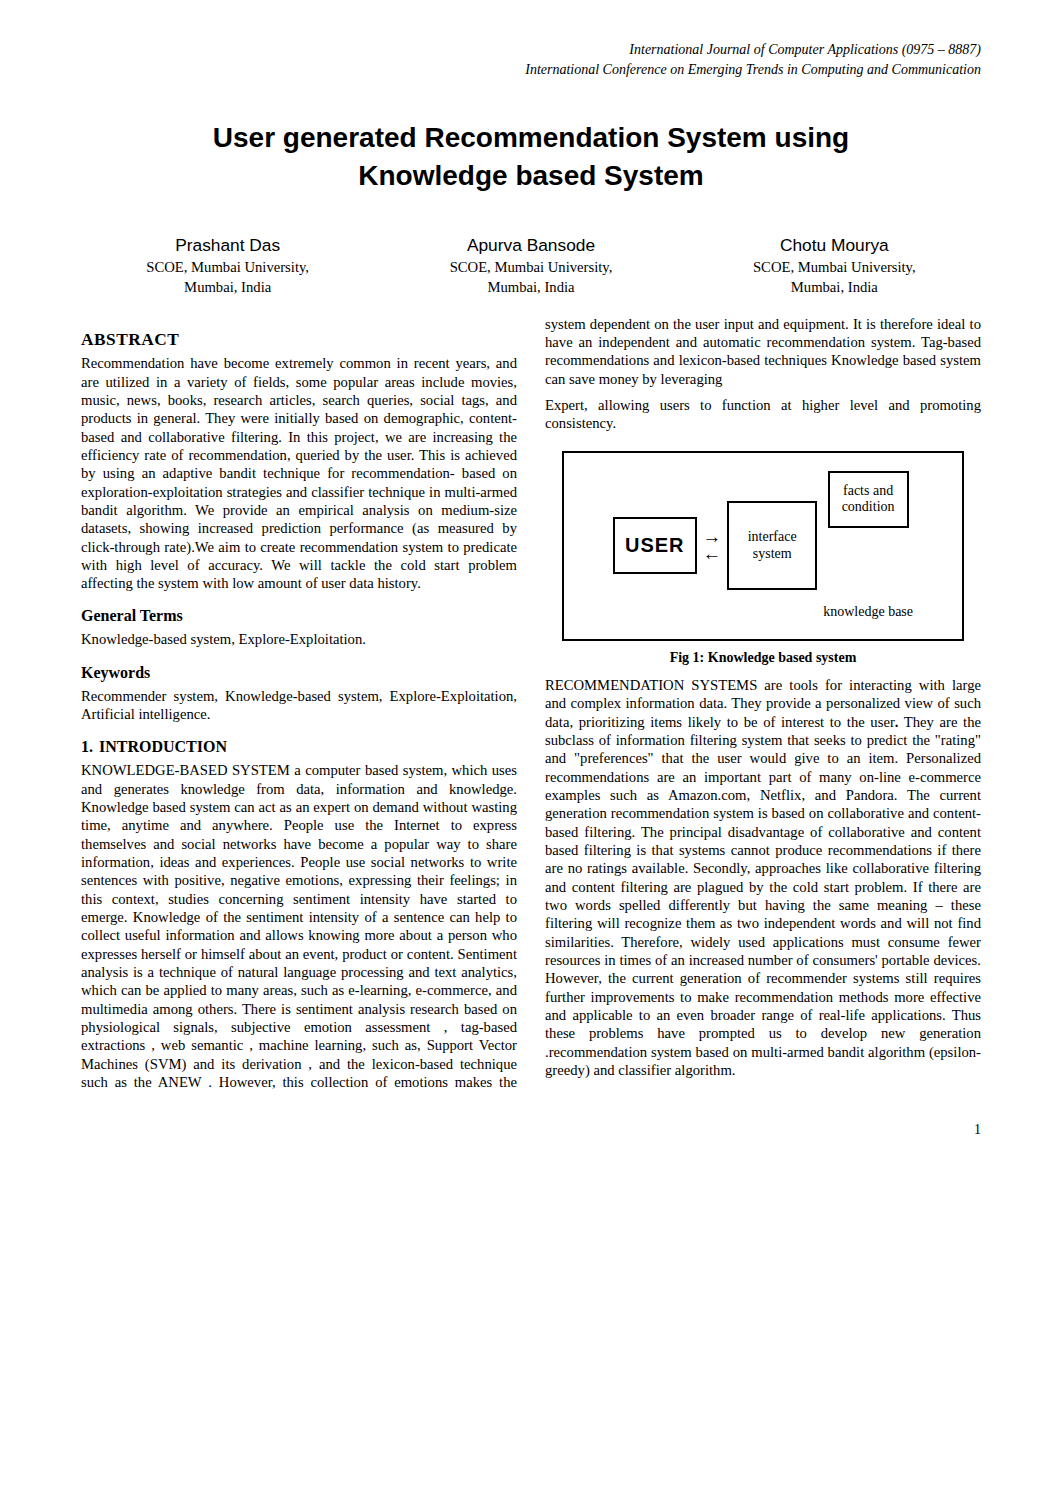International Journal of Computer Applications (0975 – 8887)
International Conference on Emerging Trends in Computing and Communication
User generated Recommendation System using Knowledge based System
Prashant Das
SCOE, Mumbai University,
Mumbai, India
Apurva Bansode
SCOE, Mumbai University,
Mumbai, India
Chotu Mourya
SCOE, Mumbai University,
Mumbai, India
ABSTRACT
Recommendation have become extremely common in recent years, and are utilized in a variety of fields, some popular areas include movies, music, news, books, research articles, search queries, social tags, and products in general. They were initially based on demographic, content-based and collaborative filtering. In this project, we are increasing the efficiency rate of recommendation, queried by the user. This is achieved by using an adaptive bandit technique for recommendation- based on exploration-exploitation strategies and classifier technique in multi-armed bandit algorithm. We provide an empirical analysis on medium-size datasets, showing increased prediction performance (as measured by click-through rate).We aim to create recommendation system to predicate with high level of accuracy. We will tackle the cold start problem affecting the system with low amount of user data history.
General Terms
Knowledge-based system, Explore-Exploitation.
Keywords
Recommender system, Knowledge-based system, Explore-Exploitation, Artificial intelligence.
1. INTRODUCTION
KNOWLEDGE-BASED SYSTEM a computer based system, which uses and generates knowledge from data, information and knowledge. Knowledge based system can act as an expert on demand without wasting time, anytime and anywhere. People use the Internet to express themselves and social networks have become a popular way to share information, ideas and experiences. People use social networks to write sentences with positive, negative emotions, expressing their feelings; in this context, studies concerning sentiment intensity have started to emerge. Knowledge of the sentiment intensity of a sentence can help to collect useful information and allows knowing more about a person who expresses herself or himself about an event, product or content. Sentiment analysis is a technique of natural language processing and text analytics, which can be applied to many areas, such as e-learning, e-commerce, and multimedia among others. There is sentiment analysis research based on physiological signals, subjective emotion assessment , tag-based extractions , web semantic , machine learning, such as, Support Vector Machines (SVM) and its derivation , and the lexicon-based technique such as the ANEW . However, this collection of emotions makes the system dependent on the user input and equipment. It is therefore ideal to have an independent and automatic recommendation system. Tag-based recommendations and lexicon-based techniques Knowledge based system can save money by leveraging
Expert, allowing users to function at higher level and promoting consistency.
USER
→ ←
interface
system
facts and
condition
knowledge base
Fig 1: Knowledge based system
RECOMMENDATION SYSTEMS are tools for interacting with large and complex information data. They provide a personalized view of such data, prioritizing items likely to be of interest to the user. They are the subclass of information filtering system that seeks to predict the "rating" and "preferences" that the user would give to an item. Personalized recommendations are an important part of many on-line e-commerce examples such as Amazon.com, Netflix, and Pandora. The current generation recommendation system is based on collaborative and content-based filtering. The principal disadvantage of collaborative and content based filtering is that systems cannot produce recommendations if there are no ratings available. Secondly, approaches like collaborative filtering and content filtering are plagued by the cold start problem. If there are two words spelled differently but having the same meaning – these filtering will recognize them as two independent words and will not find similarities. Therefore, widely used applications must consume fewer resources in times of an increased number of consumers' portable devices. However, the current generation of recommender systems still requires further improvements to make recommendation methods more effective and applicable to an even broader range of real-life applications. Thus these problems have prompted us to develop new generation .recommendation system based on multi-armed bandit algorithm (epsilon-greedy) and classifier algorithm.
1